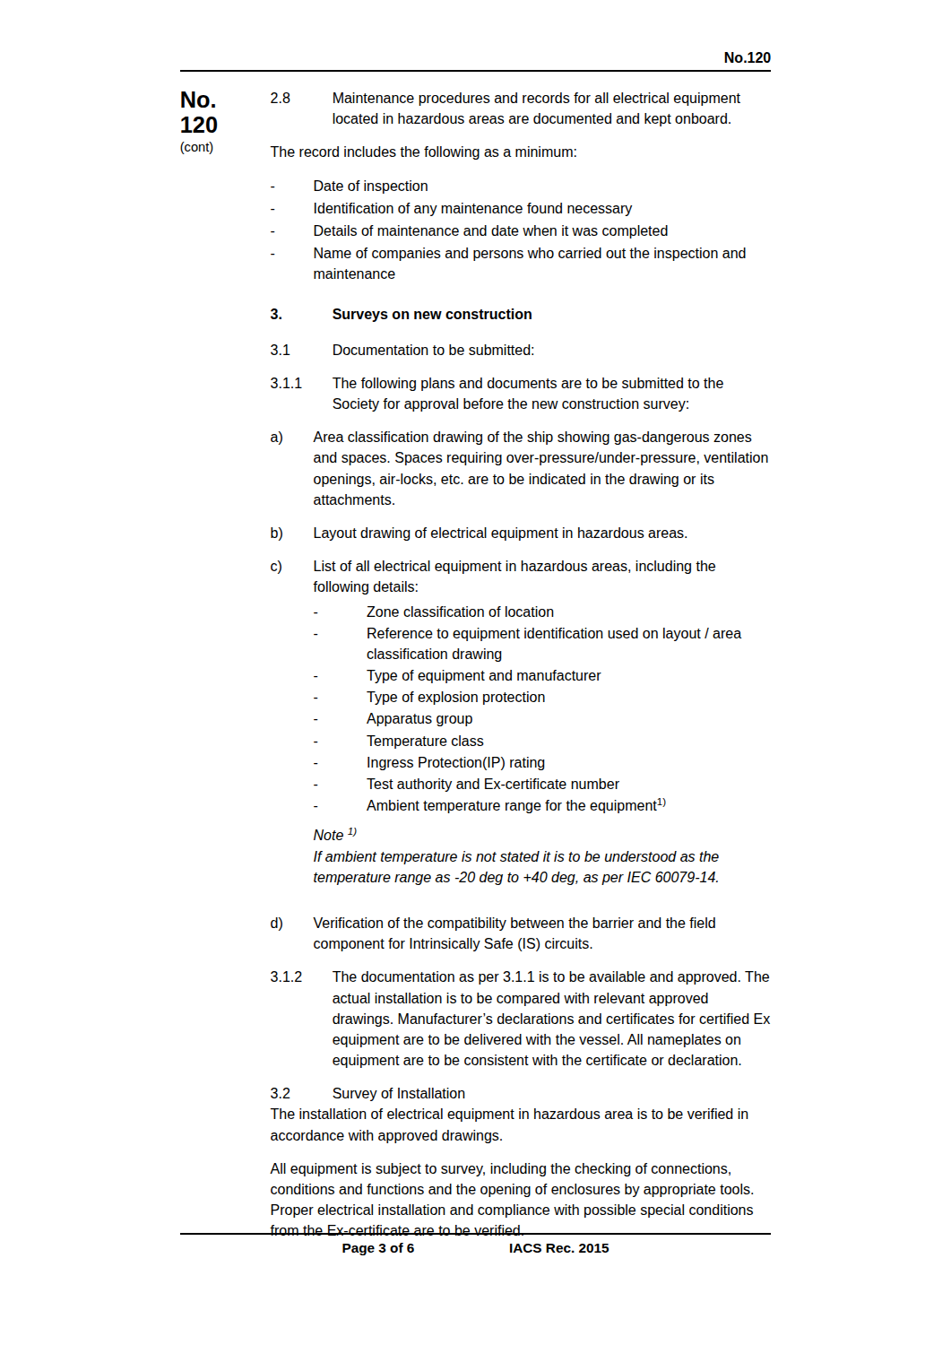No.120
No. 120 (cont)
2.8
Maintenance procedures and records for all electrical equipment located in hazardous areas are documented and kept onboard.
The record includes the following as a minimum:
-Date of inspection
-Identification of any maintenance found necessary
-Details of maintenance and date when it was completed
-Name of companies and persons who carried out the inspection and maintenance
3. Surveys on new construction
3.1
Documentation to be submitted:
3.1.1
The following plans and documents are to be submitted to the Society for approval before the new construction survey:
a)
Area classification drawing of the ship showing gas-dangerous zones and spaces. Spaces requiring over-pressure/under-pressure, ventilation openings, air-locks, etc. are to be indicated in the drawing or its attachments.
b)
Layout drawing of electrical equipment in hazardous areas.
c)
List of all electrical equipment in hazardous areas, including the following details:
-Zone classification of location
-Reference to equipment identification used on layout / area classification drawing
-Type of equipment and manufacturer
-Type of explosion protection
-Apparatus group
-Temperature class
-Ingress Protection(IP) rating
-Test authority and Ex-certificate number
-Ambient temperature range for the equipment1)
Note 1)
If ambient temperature is not stated it is to be understood as the temperature range as -20 deg to +40 deg, as per IEC 60079-14.
d)
Verification of the compatibility between the barrier and the field component for Intrinsically Safe (IS) circuits.
3.1.2
The documentation as per 3.1.1 is to be available and approved. The actual installation is to be compared with relevant approved drawings. Manufacturer’s declarations and certificates for certified Ex equipment are to be delivered with the vessel. All nameplates on equipment are to be consistent with the certificate or declaration.
3.2
Survey of Installation
The installation of electrical equipment in hazardous area is to be verified in accordance with approved drawings.
All equipment is subject to survey, including the checking of connections, conditions and functions and the opening of enclosures by appropriate tools. Proper electrical installation and compliance with possible special conditions from the Ex-certificate are to be verified.
Page 3 of 6 IACS Rec. 2015